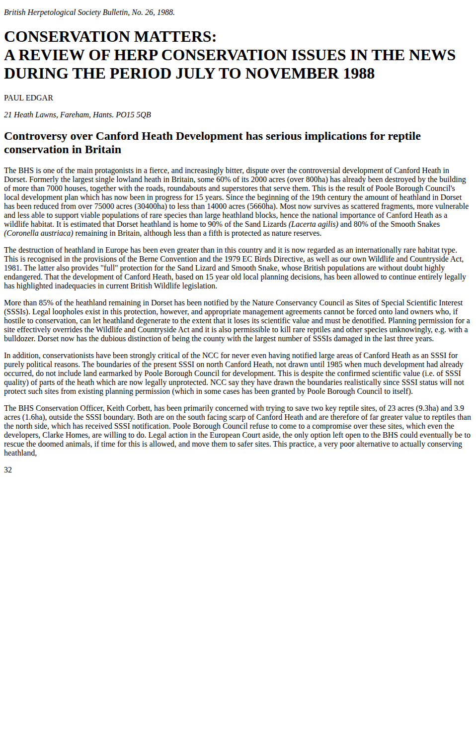British Herpetological Society Bulletin, No. 26, 1988.
CONSERVATION MATTERS:
A REVIEW OF HERP CONSERVATION ISSUES IN THE NEWS
DURING THE PERIOD JULY TO NOVEMBER 1988
PAUL EDGAR
21 Heath Lawns, Fareham, Hants. PO15 5QB
Controversy over Canford Heath Development has serious implications for reptile conservation in Britain
The BHS is one of the main protagonists in a fierce, and increasingly bitter, dispute over the controversial development of Canford Heath in Dorset. Formerly the largest single lowland heath in Britain, some 60% of its 2000 acres (over 800ha) has already been destroyed by the building of more than 7000 houses, together with the roads, roundabouts and superstores that serve them. This is the result of Poole Borough Council's local development plan which has now been in progress for 15 years. Since the beginning of the 19th century the amount of heathland in Dorset has been reduced from over 75000 acres (30400ha) to less than 14000 acres (5660ha). Most now survives as scattered fragments, more vulnerable and less able to support viable populations of rare species than large heathland blocks, hence the national importance of Canford Heath as a wildlife habitat. It is estimated that Dorset heathland is home to 90% of the Sand Lizards (Lacerta agilis) and 80% of the Smooth Snakes (Coronella austriaca) remaining in Britain, although less than a fifth is protected as nature reserves.
The destruction of heathland in Europe has been even greater than in this country and it is now regarded as an internationally rare habitat type. This is recognised in the provisions of the Berne Convention and the 1979 EC Birds Directive, as well as our own Wildlife and Countryside Act, 1981. The latter also provides "full" protection for the Sand Lizard and Smooth Snake, whose British populations are without doubt highly endangered. That the development of Canford Heath, based on 15 year old local planning decisions, has been allowed to continue entirely legally has highlighted inadequacies in current British Wildlife legislation.
More than 85% of the heathland remaining in Dorset has been notified by the Nature Conservancy Council as Sites of Special Scientific Interest (SSSIs). Legal loopholes exist in this protection, however, and appropriate management agreements cannot be forced onto land owners who, if hostile to conservation, can let heathland degenerate to the extent that it loses its scientific value and must be denotified. Planning permission for a site effectively overrides the Wildlife and Countryside Act and it is also permissible to kill rare reptiles and other species unknowingly, e.g. with a bulldozer. Dorset now has the dubious distinction of being the county with the largest number of SSSIs damaged in the last three years.
In addition, conservationists have been strongly critical of the NCC for never even having notified large areas of Canford Heath as an SSSI for purely political reasons. The boundaries of the present SSSI on north Canford Heath, not drawn until 1985 when much development had already occurred, do not include land earmarked by Poole Borough Council for development. This is despite the confirmed scientific value (i.e. of SSSI quality) of parts of the heath which are now legally unprotected. NCC say they have drawn the boundaries realistically since SSSI status will not protect such sites from existing planning permission (which in some cases has been granted by Poole Borough Council to itself).
The BHS Conservation Officer, Keith Corbett, has been primarily concerned with trying to save two key reptile sites, of 23 acres (9.3ha) and 3.9 acres (1.6ha), outside the SSSI boundary. Both are on the south facing scarp of Canford Heath and are therefore of far greater value to reptiles than the north side, which has received SSSI notification. Poole Borough Council refuse to come to a compromise over these sites, which even the developers, Clarke Homes, are willing to do. Legal action in the European Court aside, the only option left open to the BHS could eventually be to rescue the doomed animals, if time for this is allowed, and move them to safer sites. This practice, a very poor alternative to actually conserving heathland,
32